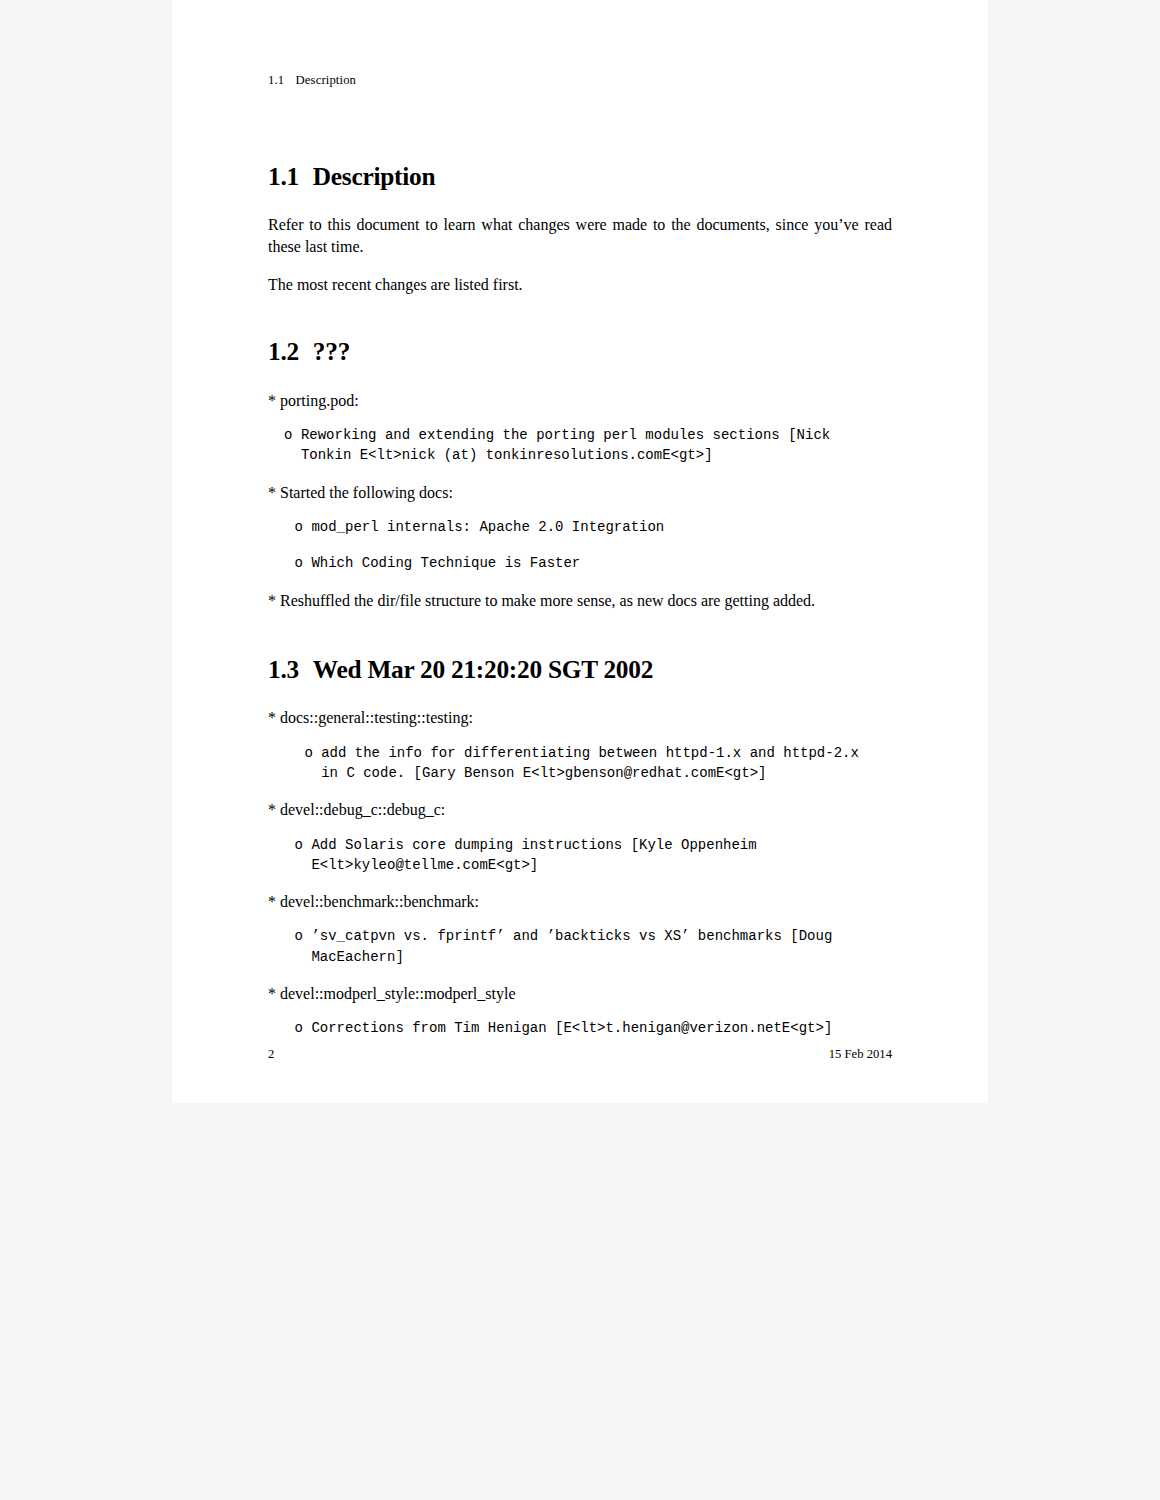1.1 Description
1.1 Description
Refer to this document to learn what changes were made to the documents, since you’ve read these last time.
The most recent changes are listed first.
1.2???
* porting.pod:
 o Reworking and extending the porting perl modules sections [Nick
   Tonkin E<lt>nick (at) tonkinresolutions.comE<gt>]
* Started the following docs:
o mod_perl internals: Apache 2.0 Integration
o Which Coding Technique is Faster
* Reshuffled the dir/file structure to make more sense, as new docs are getting added.
1.3 Wed Mar 20 21:20:20 SGT 2002
* docs::general::testing::testing:
o add the info for differentiating between httpd-1.x and httpd-2.x
  in C code. [Gary Benson E<lt>gbenson@redhat.comE<gt>]
* devel::debug_c::debug_c:
o Add Solaris core dumping instructions [Kyle Oppenheim
  E<lt>kyleo@tellme.comE<gt>]
* devel::benchmark::benchmark:
o ’sv_catpvn vs. fprintf’ and ’backticks vs XS’ benchmarks [Doug
  MacEachern]
* devel::modperl_style::modperl_style
o Corrections from Tim Henigan [E<lt>t.henigan@verizon.netE<gt>]
2 15 Feb 2014